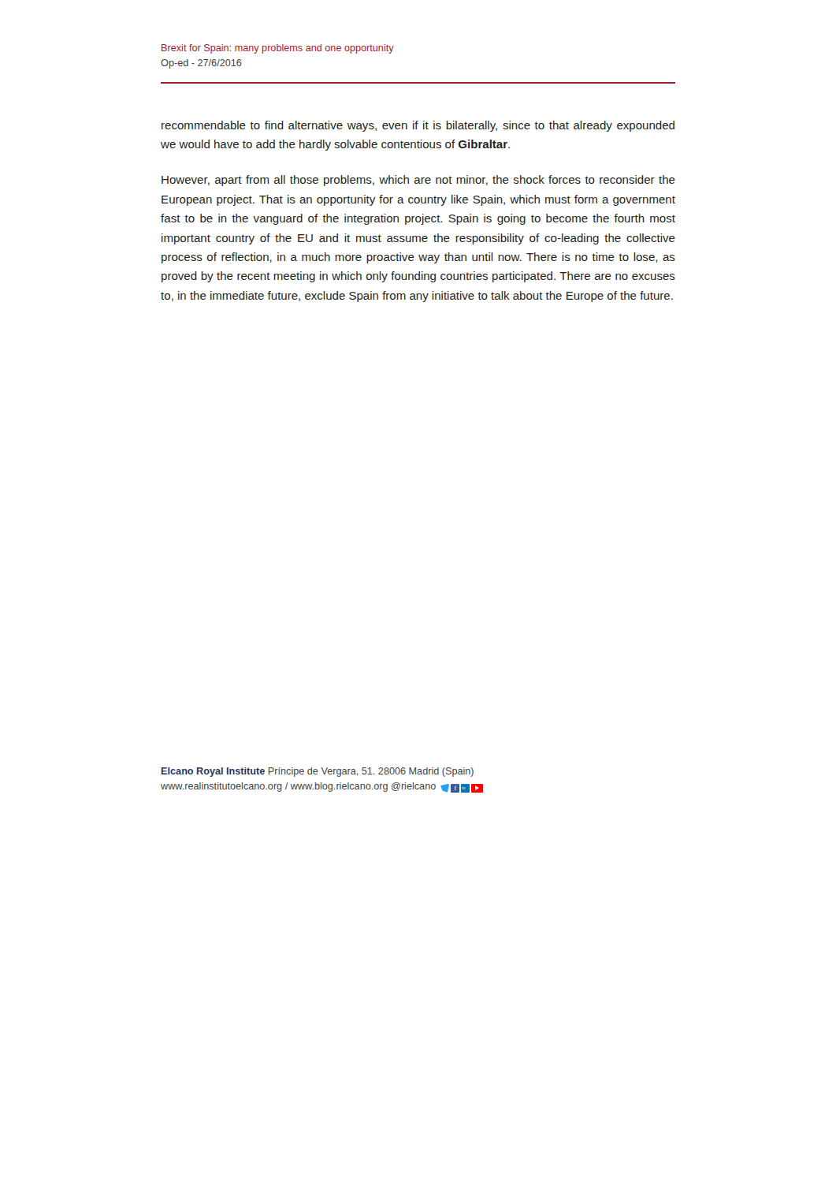Brexit for Spain: many problems and one opportunity
Op-ed - 27/6/2016
recommendable to find alternative ways, even if it is bilaterally, since to that already expounded we would have to add the hardly solvable contentious of Gibraltar.
However, apart from all those problems, which are not minor, the shock forces to reconsider the European project. That is an opportunity for a country like Spain, which must form a government fast to be in the vanguard of the integration project. Spain is going to become the fourth most important country of the EU and it must assume the responsibility of co-leading the collective process of reflection, in a much more proactive way than until now. There is no time to lose, as proved by the recent meeting in which only founding countries participated. There are no excuses to, in the immediate future, exclude Spain from any initiative to talk about the Europe of the future.
Elcano Royal Institute Príncipe de Vergara, 51. 28006 Madrid (Spain)
www.realinstitutoelcano.org / www.blog.rielcano.org @rielcano